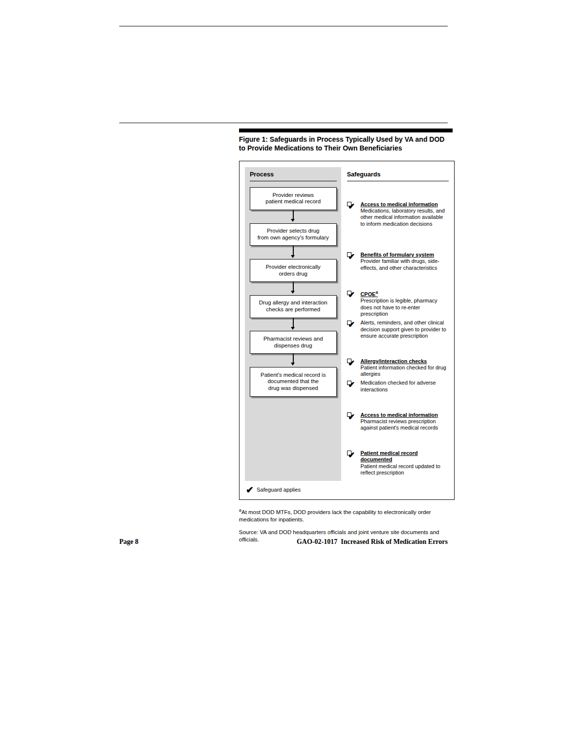Figure 1: Safeguards in Process Typically Used by VA and DOD to Provide Medications to Their Own Beneficiaries
Process
Provider reviews
patient medical record
Provider selects drug
from own agency's formulary
Provider electronically
orders drug
Drug allergy and interaction
checks are performed
Pharmacist reviews and
dispenses drug
Patient's medical record is
documented that the
drug was dispensed
Safeguards
✔
Access to medical information Medications, laboratory results, and other medical information available to inform medication decisions
✔
Benefits of formulary system Provider familiar with drugs, side-effects, and other characteristics
✔
CPOEa Prescription is legible, pharmacy does not have to re-enter prescription
✔
Alerts, reminders, and other clinical decision support given to provider to ensure accurate prescription
✔
Allergy/interaction checks Patient information checked for drug allergies
✔
Medication checked for adverse interactions
✔
Access to medical information Pharmacist reviews prescription against patient's medical records
✔
Patient medical record documented Patient medical record updated to reflect prescription
✔ Safeguard applies
aAt most DOD MTFs, DOD providers lack the capability to electronically order medications for inpatients.
Source: VA and DOD headquarters officials and joint venture site documents and officials.
Page 8
GAO-02-1017 Increased Risk of Medication Errors